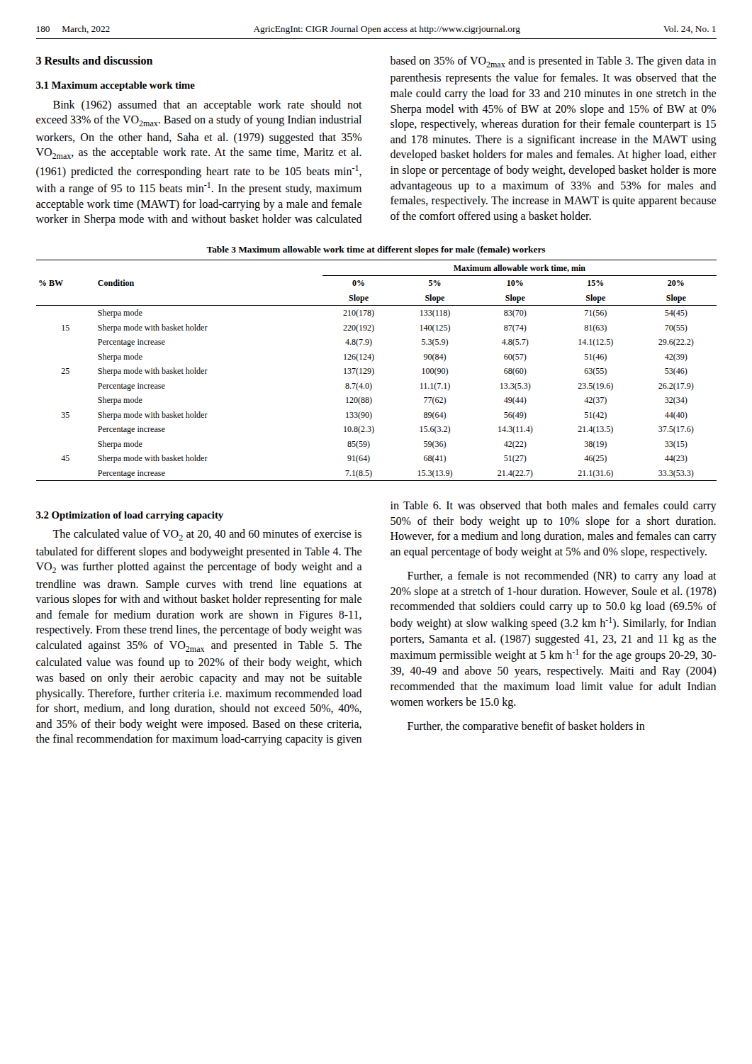180 March, 2022 AgricEngInt: CIGR Journal Open access at http://www.cigrjournal.org Vol. 24, No. 1
3 Results and discussion
3.1 Maximum acceptable work time
Bink (1962) assumed that an acceptable work rate should not exceed 33% of the VO2max. Based on a study of young Indian industrial workers, On the other hand, Saha et al. (1979) suggested that 35% VO2max, as the acceptable work rate. At the same time, Maritz et al. (1961) predicted the corresponding heart rate to be 105 beats min-1, with a range of 95 to 115 beats min-1. In the present study, maximum acceptable work time (MAWT) for load-carrying by a male and female worker in Sherpa mode with and without basket holder was calculated based on 35% of VO2max and is presented in Table 3. The given data in parenthesis represents the value for females. It was observed that the male could carry the load for 33 and 210 minutes in one stretch in the Sherpa model with 45% of BW at 20% slope and 15% of BW at 0% slope, respectively, whereas duration for their female counterpart is 15 and 178 minutes. There is a significant increase in the MAWT using developed basket holders for males and females. At higher load, either in slope or percentage of body weight, developed basket holder is more advantageous up to a maximum of 33% and 53% for males and females, respectively. The increase in MAWT is quite apparent because of the comfort offered using a basket holder.
Table 3 Maximum allowable work time at different slopes for male (female) workers
| | | Maximum allowable work time, min |
| --- | --- | --- |
| % BW | Condition | 0% | 5% | 10% | 15% | 20% |
| | | Slope | Slope | Slope | Slope | Slope |
| | Sherpa mode | 210(178) | 133(118) | 83(70) | 71(56) | 54(45) |
| 15 | Sherpa mode with basket holder | 220(192) | 140(125) | 87(74) | 81(63) | 70(55) |
| | Percentage increase | 4.8(7.9) | 5.3(5.9) | 4.8(5.7) | 14.1(12.5) | 29.6(22.2) |
| | Sherpa mode | 126(124) | 90(84) | 60(57) | 51(46) | 42(39) |
| 25 | Sherpa mode with basket holder | 137(129) | 100(90) | 68(60) | 63(55) | 53(46) |
| | Percentage increase | 8.7(4.0) | 11.1(7.1) | 13.3(5.3) | 23.5(19.6) | 26.2(17.9) |
| | Sherpa mode | 120(88) | 77(62) | 49(44) | 42(37) | 32(34) |
| 35 | Sherpa mode with basket holder | 133(90) | 89(64) | 56(49) | 51(42) | 44(40) |
| | Percentage increase | 10.8(2.3) | 15.6(3.2) | 14.3(11.4) | 21.4(13.5) | 37.5(17.6) |
| | Sherpa mode | 85(59) | 59(36) | 42(22) | 38(19) | 33(15) |
| 45 | Sherpa mode with basket holder | 91(64) | 68(41) | 51(27) | 46(25) | 44(23) |
| | Percentage increase | 7.1(8.5) | 15.3(13.9) | 21.4(22.7) | 21.1(31.6) | 33.3(53.3) |
3.2 Optimization of load carrying capacity
The calculated value of VO2 at 20, 40 and 60 minutes of exercise is tabulated for different slopes and bodyweight presented in Table 4. The VO2 was further plotted against the percentage of body weight and a trendline was drawn. Sample curves with trend line equations at various slopes for with and without basket holder representing for male and female for medium duration work are shown in Figures 8-11, respectively. From these trend lines, the percentage of body weight was calculated against 35% of VO2max and presented in Table 5. The calculated value was found up to 202% of their body weight, which was based on only their aerobic capacity and may not be suitable physically. Therefore, further criteria i.e. maximum recommended load for short, medium, and long duration, should not exceed 50%, 40%, and 35% of their body weight were imposed. Based on these criteria, the final recommendation for maximum load-carrying capacity is given in Table 6. It was observed that both males and females could carry 50% of their body weight up to 10% slope for a short duration. However, for a medium and long duration, males and females can carry an equal percentage of body weight at 5% and 0% slope, respectively.
Further, a female is not recommended (NR) to carry any load at 20% slope at a stretch of 1-hour duration. However, Soule et al. (1978) recommended that soldiers could carry up to 50.0 kg load (69.5% of body weight) at slow walking speed (3.2 km h-1). Similarly, for Indian porters, Samanta et al. (1987) suggested 41, 23, 21 and 11 kg as the maximum permissible weight at 5 km h-1 for the age groups 20-29, 30-39, 40-49 and above 50 years, respectively. Maiti and Ray (2004) recommended that the maximum load limit value for adult Indian women workers be 15.0 kg.
Further, the comparative benefit of basket holders in